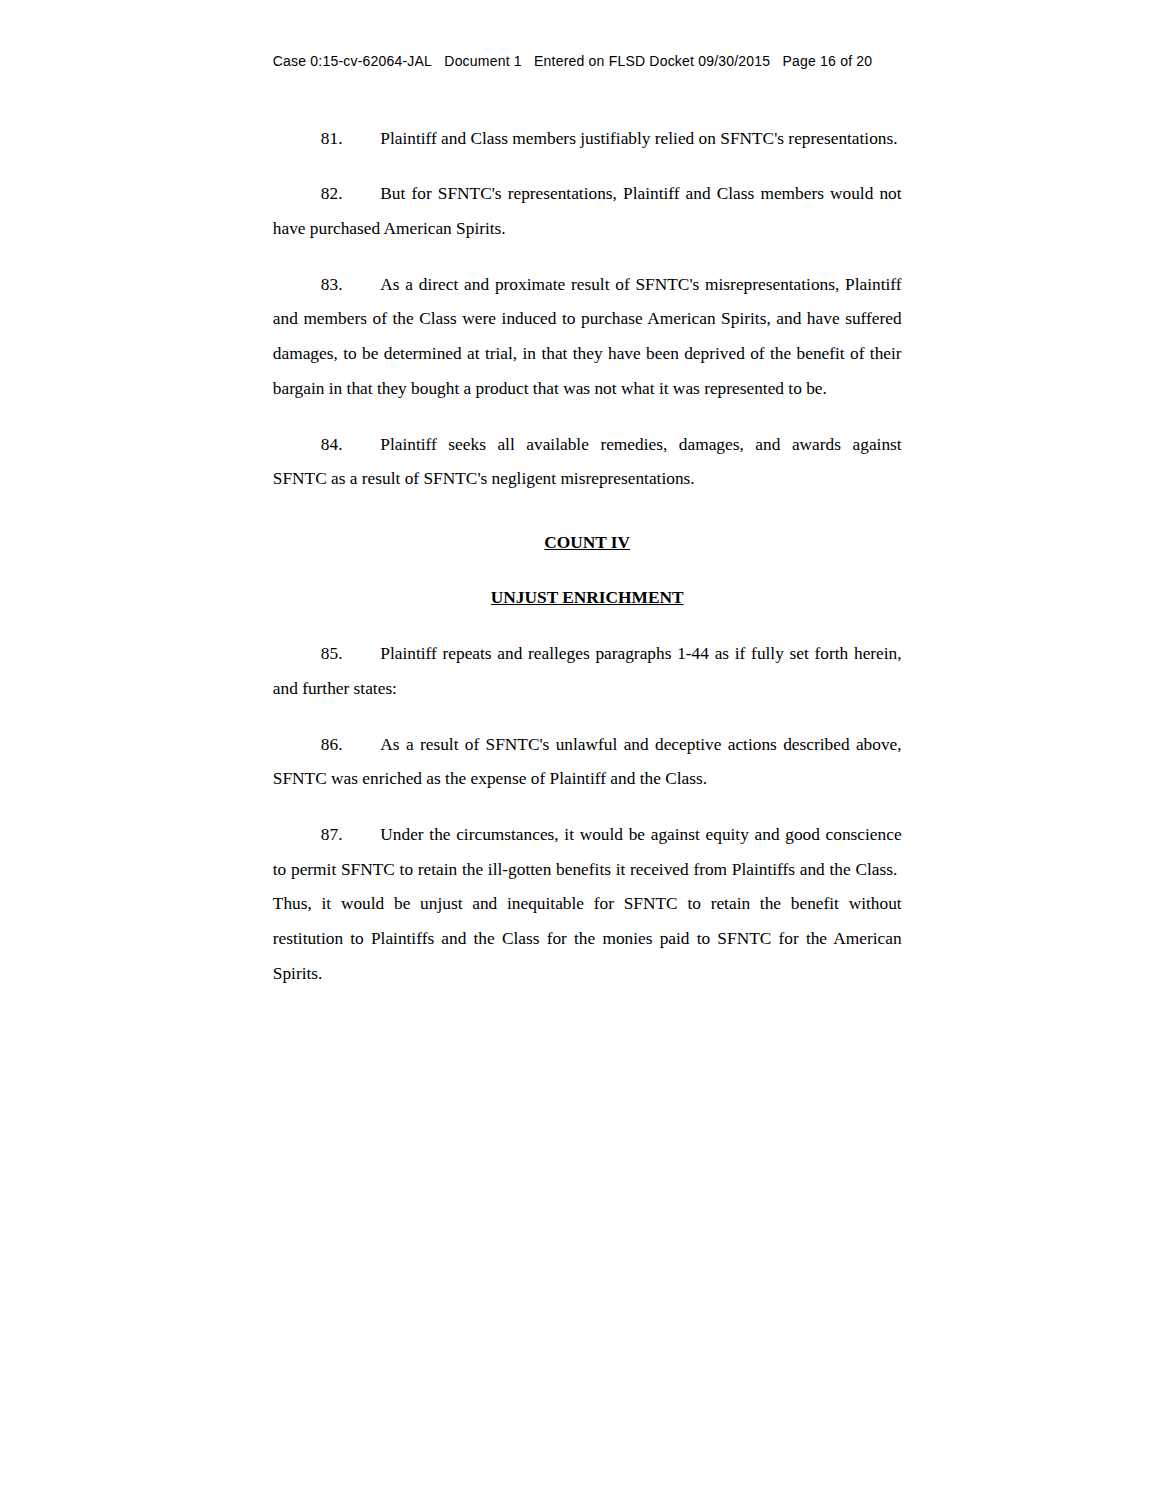Case 0:15-cv-62064-JAL Document 1 Entered on FLSD Docket 09/30/2015 Page 16 of 20
81. Plaintiff and Class members justifiably relied on SFNTC's representations.
82. But for SFNTC's representations, Plaintiff and Class members would not have purchased American Spirits.
83. As a direct and proximate result of SFNTC's misrepresentations, Plaintiff and members of the Class were induced to purchase American Spirits, and have suffered damages, to be determined at trial, in that they have been deprived of the benefit of their bargain in that they bought a product that was not what it was represented to be.
84. Plaintiff seeks all available remedies, damages, and awards against SFNTC as a result of SFNTC's negligent misrepresentations.
COUNT IV
UNJUST ENRICHMENT
85. Plaintiff repeats and realleges paragraphs 1-44 as if fully set forth herein, and further states:
86. As a result of SFNTC's unlawful and deceptive actions described above, SFNTC was enriched as the expense of Plaintiff and the Class.
87. Under the circumstances, it would be against equity and good conscience to permit SFNTC to retain the ill-gotten benefits it received from Plaintiffs and the Class. Thus, it would be unjust and inequitable for SFNTC to retain the benefit without restitution to Plaintiffs and the Class for the monies paid to SFNTC for the American Spirits.